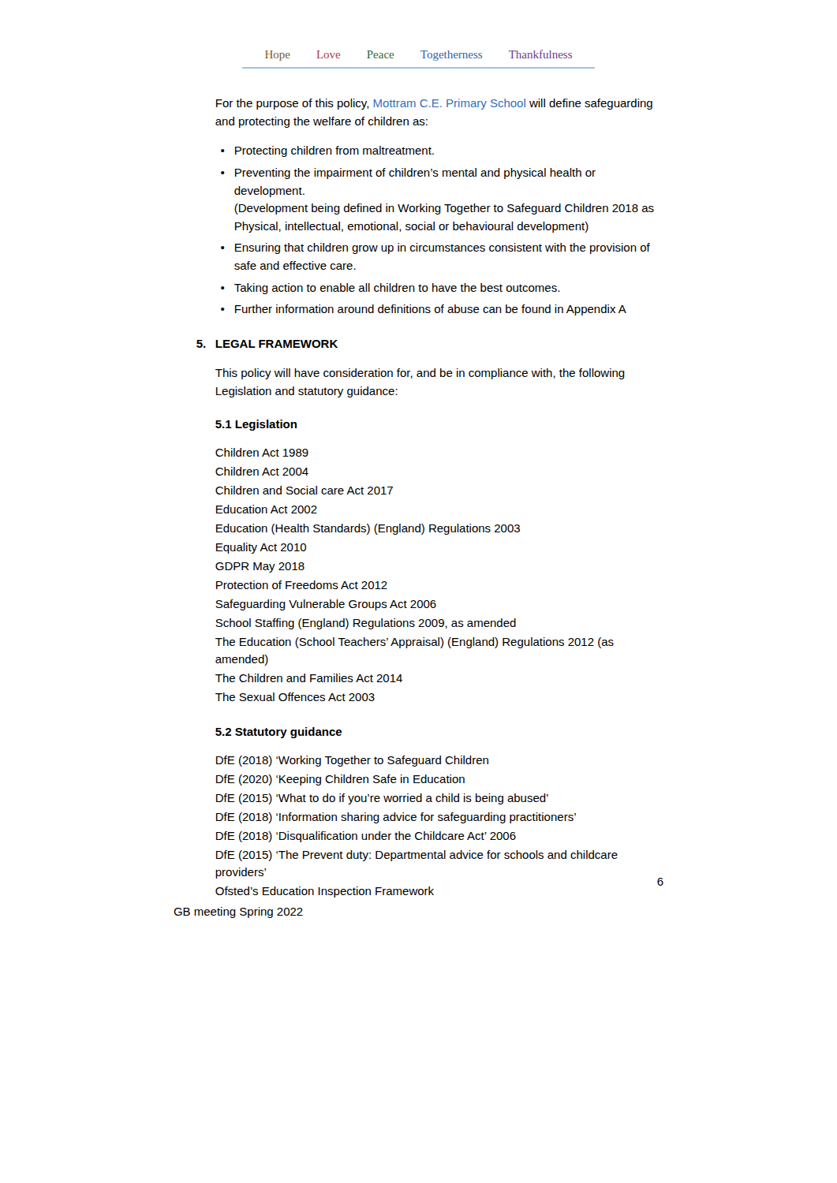Hope Love Peace Togetherness Thankfulness
For the purpose of this policy, Mottram C.E. Primary School will define safeguarding and protecting the welfare of children as:
Protecting children from maltreatment.
Preventing the impairment of children’s mental and physical health or development.
(Development being defined in Working Together to Safeguard Children 2018 as Physical, intellectual, emotional, social or behavioural development)
Ensuring that children grow up in circumstances consistent with the provision of safe and effective care.
Taking action to enable all children to have the best outcomes.
Further information around definitions of abuse can be found in Appendix A
5. LEGAL FRAMEWORK
This policy will have consideration for, and be in compliance with, the following Legislation and statutory guidance:
5.1 Legislation
Children Act 1989
Children Act 2004
Children and Social care Act 2017
Education Act 2002
Education (Health Standards) (England) Regulations 2003
Equality Act 2010
GDPR May 2018
Protection of Freedoms Act 2012
Safeguarding Vulnerable Groups Act 2006
School Staffing (England) Regulations 2009, as amended
The Education (School Teachers’ Appraisal) (England) Regulations 2012 (as amended)
The Children and Families Act 2014
The Sexual Offences Act 2003
5.2 Statutory guidance
DfE (2018) ‘Working Together to Safeguard Children
DfE (2020) ‘Keeping Children Safe in Education
DfE (2015) ‘What to do if you’re worried a child is being abused’
DfE (2018) ‘Information sharing advice for safeguarding practitioners’
DfE (2018) ‘Disqualification under the Childcare Act’ 2006
DfE (2015) ‘The Prevent duty: Departmental advice for schools and childcare providers’
Ofsted’s Education Inspection Framework
6
GB meeting Spring 2022